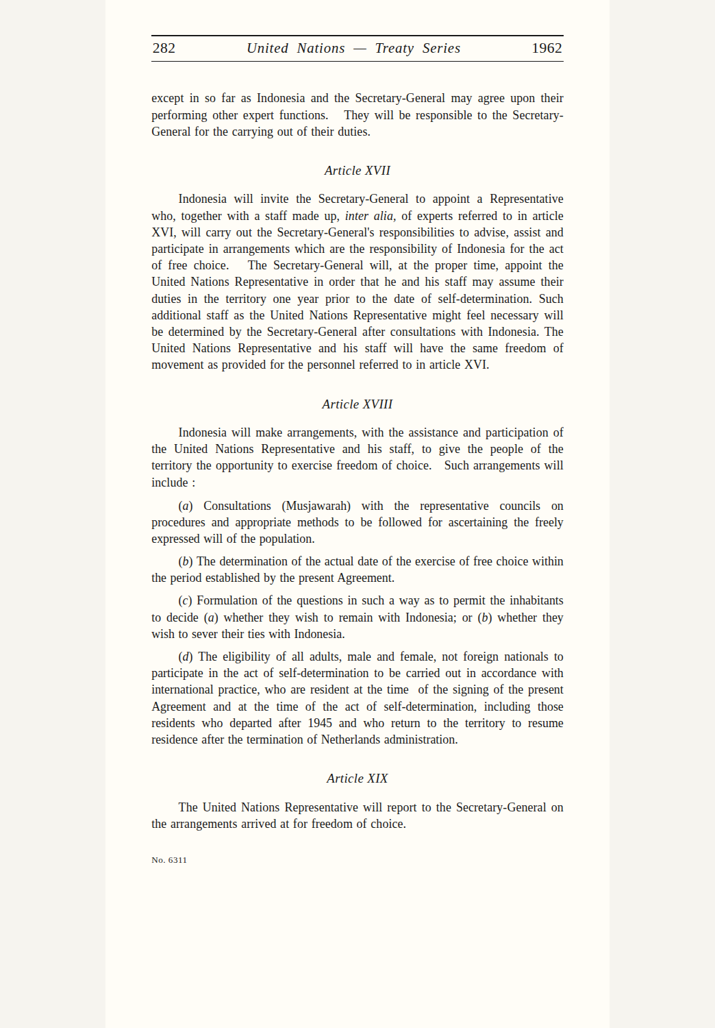282 United Nations — Treaty Series 1962
except in so far as Indonesia and the Secretary-General may agree upon their performing other expert functions. They will be responsible to the Secretary-General for the carrying out of their duties.
Article XVII
Indonesia will invite the Secretary-General to appoint a Representative who, together with a staff made up, inter alia, of experts referred to in article XVI, will carry out the Secretary-General's responsibilities to advise, assist and participate in arrangements which are the responsibility of Indonesia for the act of free choice. The Secretary-General will, at the proper time, appoint the United Nations Representative in order that he and his staff may assume their duties in the territory one year prior to the date of self-determination. Such additional staff as the United Nations Representative might feel necessary will be determined by the Secretary-General after consultations with Indonesia. The United Nations Representative and his staff will have the same freedom of movement as provided for the personnel referred to in article XVI.
Article XVIII
Indonesia will make arrangements, with the assistance and participation of the United Nations Representative and his staff, to give the people of the territory the opportunity to exercise freedom of choice. Such arrangements will include :
(a) Consultations (Musjawarah) with the representative councils on procedures and appropriate methods to be followed for ascertaining the freely expressed will of the population.
(b) The determination of the actual date of the exercise of free choice within the period established by the present Agreement.
(c) Formulation of the questions in such a way as to permit the inhabitants to decide (a) whether they wish to remain with Indonesia; or (b) whether they wish to sever their ties with Indonesia.
(d) The eligibility of all adults, male and female, not foreign nationals to participate in the act of self-determination to be carried out in accordance with international practice, who are resident at the time of the signing of the present Agreement and at the time of the act of self-determination, including those residents who departed after 1945 and who return to the territory to resume residence after the termination of Netherlands administration.
Article XIX
The United Nations Representative will report to the Secretary-General on the arrangements arrived at for freedom of choice.
No. 6311